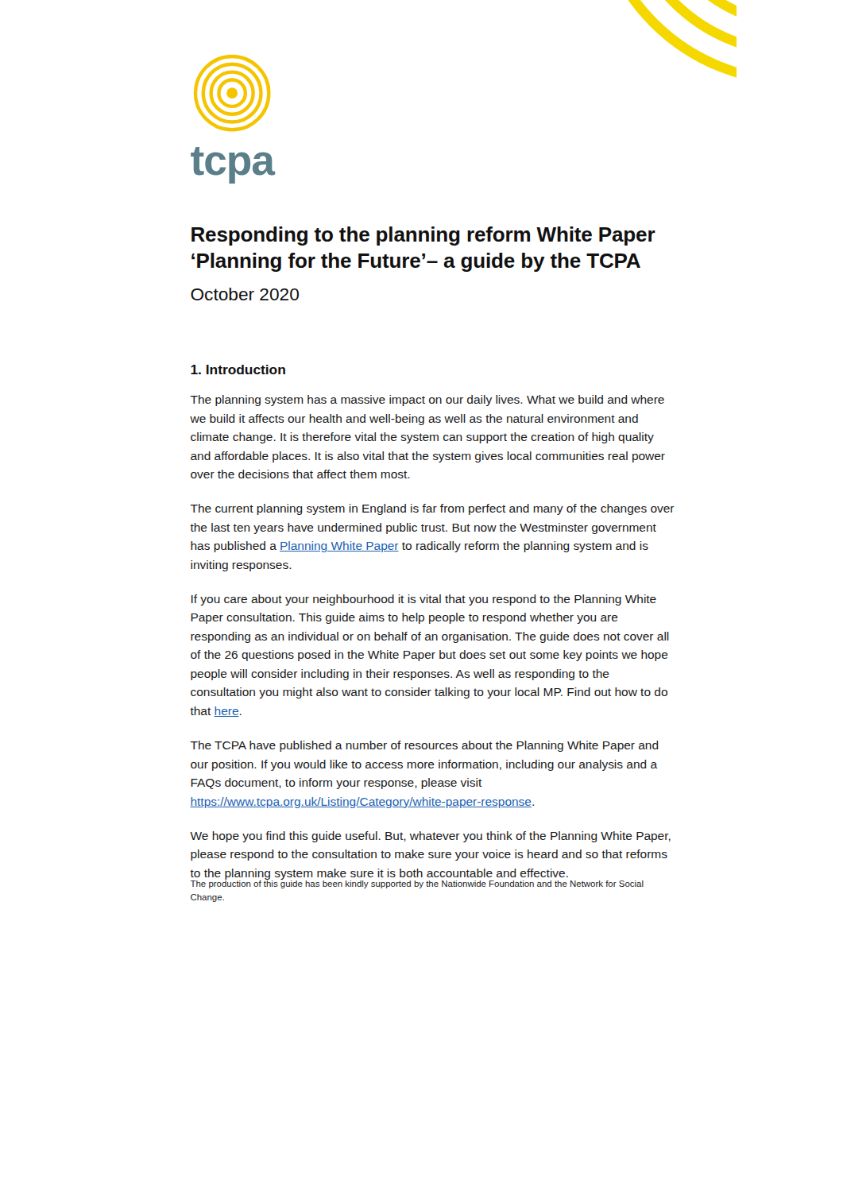tcpa
Responding to the planning reform White Paper
‘Planning for the Future’– a guide by the TCPA
October 2020
1. Introduction
The planning system has a massive impact on our daily lives. What we build and where we build it affects our health and well-being as well as the natural environment and climate change. It is therefore vital the system can support the creation of high quality and affordable places. It is also vital that the system gives local communities real power over the decisions that affect them most.
The current planning system in England is far from perfect and many of the changes over the last ten years have undermined public trust. But now the Westminster government has published a Planning White Paper to radically reform the planning system and is inviting responses.
If you care about your neighbourhood it is vital that you respond to the Planning White Paper consultation. This guide aims to help people to respond whether you are responding as an individual or on behalf of an organisation. The guide does not cover all of the 26 questions posed in the White Paper but does set out some key points we hope people will consider including in their responses. As well as responding to the consultation you might also want to consider talking to your local MP. Find out how to do that here.
The TCPA have published a number of resources about the Planning White Paper and our position. If you would like to access more information, including our analysis and a FAQs document, to inform your response, please visit https://www.tcpa.org.uk/Listing/Category/white-paper-response.
We hope you find this guide useful. But, whatever you think of the Planning White Paper, please respond to the consultation to make sure your voice is heard and so that reforms to the planning system make sure it is both accountable and effective.
The production of this guide has been kindly supported by the Nationwide Foundation and the Network for Social Change.